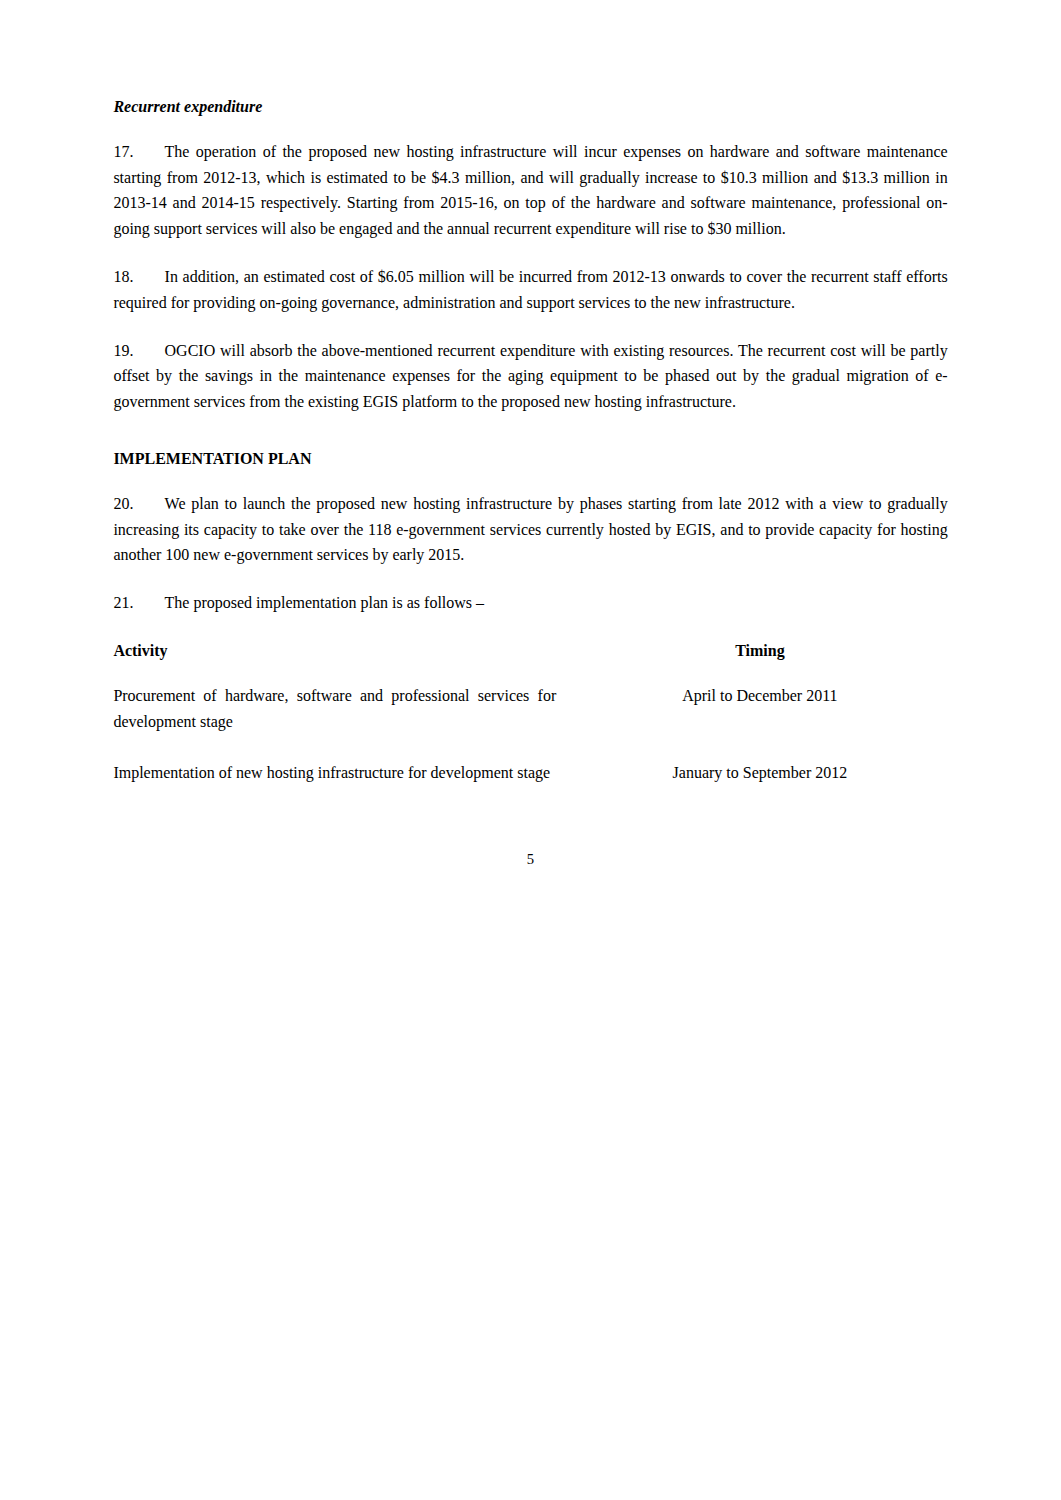Recurrent expenditure
17. The operation of the proposed new hosting infrastructure will incur expenses on hardware and software maintenance starting from 2012-13, which is estimated to be $4.3 million, and will gradually increase to $10.3 million and $13.3 million in 2013-14 and 2014-15 respectively. Starting from 2015-16, on top of the hardware and software maintenance, professional on-going support services will also be engaged and the annual recurrent expenditure will rise to $30 million.
18. In addition, an estimated cost of $6.05 million will be incurred from 2012-13 onwards to cover the recurrent staff efforts required for providing on-going governance, administration and support services to the new infrastructure.
19. OGCIO will absorb the above-mentioned recurrent expenditure with existing resources. The recurrent cost will be partly offset by the savings in the maintenance expenses for the aging equipment to be phased out by the gradual migration of e-government services from the existing EGIS platform to the proposed new hosting infrastructure.
IMPLEMENTATION PLAN
20. We plan to launch the proposed new hosting infrastructure by phases starting from late 2012 with a view to gradually increasing its capacity to take over the 118 e-government services currently hosted by EGIS, and to provide capacity for hosting another 100 new e-government services by early 2015.
21. The proposed implementation plan is as follows –
| Activity | Timing |
| --- | --- |
| Procurement of hardware, software and professional services for development stage | April to December 2011 |
| Implementation of new hosting infrastructure for development stage | January to September 2012 |
5